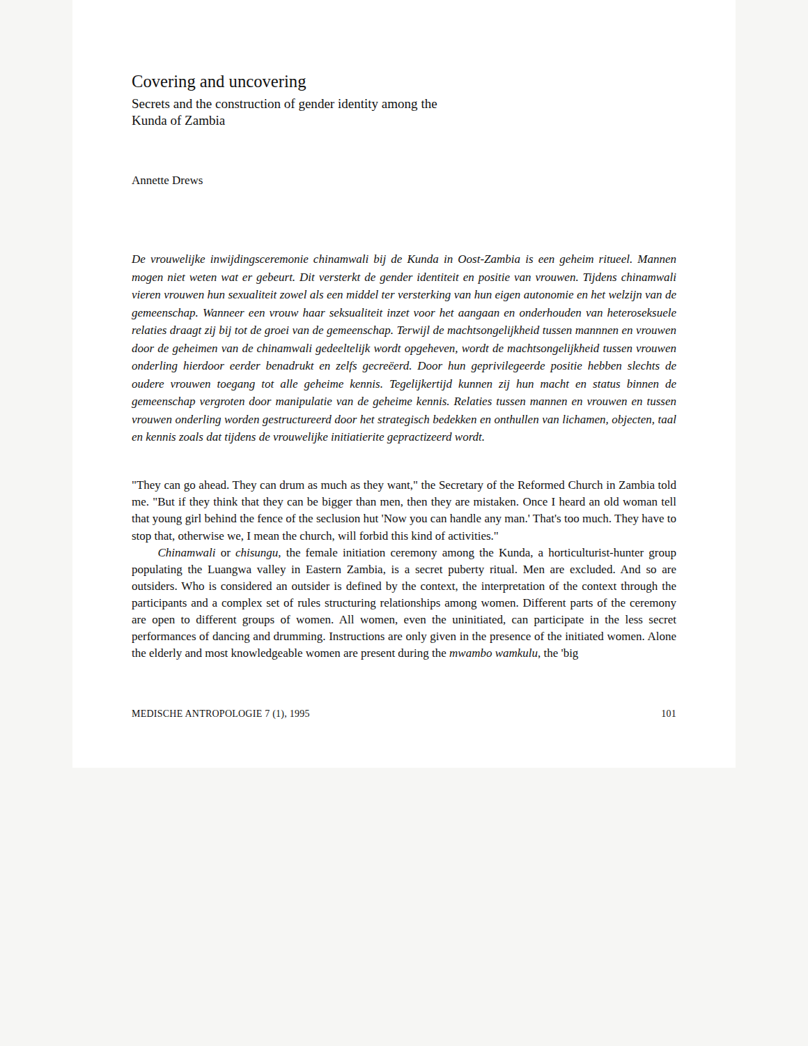Covering and uncovering
Secrets and the construction of gender identity among the
Kunda of Zambia
Annette Drews
De vrouwelijke inwijdingsceremonie chinamwali bij de Kunda in Oost-Zambia is een geheim ritueel. Mannen mogen niet weten wat er gebeurt. Dit versterkt de gender identiteit en positie van vrouwen. Tijdens chinamwali vieren vrouwen hun sexualiteit zowel als een middel ter versterking van hun eigen autonomie en het welzijn van de gemeenschap. Wanneer een vrouw haar seksualiteit inzet voor het aangaan en onderhouden van heteroseksuele relaties draagt zij bij tot de groei van de gemeenschap. Terwijl de machtsongelijkheid tussen mannnen en vrouwen door de geheimen van de chinamwali gedeeltelijk wordt opgeheven, wordt de machtsongelijkheid tussen vrouwen onderling hierdoor eerder benadrukt en zelfs gecreëerd. Door hun geprivilegeerde positie hebben slechts de oudere vrouwen toegang tot alle geheime kennis. Tegelijkertijd kunnen zij hun macht en status binnen de gemeenschap vergroten door manipulatie van de geheime kennis. Relaties tussen mannen en vrouwen en tussen vrouwen onderling worden gestructureerd door het strategisch bedekken en onthullen van lichamen, objecten, taal en kennis zoals dat tijdens de vrouwelijke initiatierite gepractizeerd wordt.
"They can go ahead. They can drum as much as they want," the Secretary of the Reformed Church in Zambia told me. "But if they think that they can be bigger than men, then they are mistaken. Once I heard an old woman tell that young girl behind the fence of the seclusion hut 'Now you can handle any man.' That's too much. They have to stop that, otherwise we, I mean the church, will forbid this kind of activities."
Chinamwali or chisungu, the female initiation ceremony among the Kunda, a horticulturist-hunter group populating the Luangwa valley in Eastern Zambia, is a secret puberty ritual. Men are excluded. And so are outsiders. Who is considered an outsider is defined by the context, the interpretation of the context through the participants and a complex set of rules structuring relationships among women. Different parts of the ceremony are open to different groups of women. All women, even the uninitiated, can participate in the less secret performances of dancing and drumming. Instructions are only given in the presence of the initiated women. Alone the elderly and most knowledgeable women are present during the mwambo wamkulu, the 'big
MEDISCHE ANTROPOLOGIE 7 (1), 1995 101